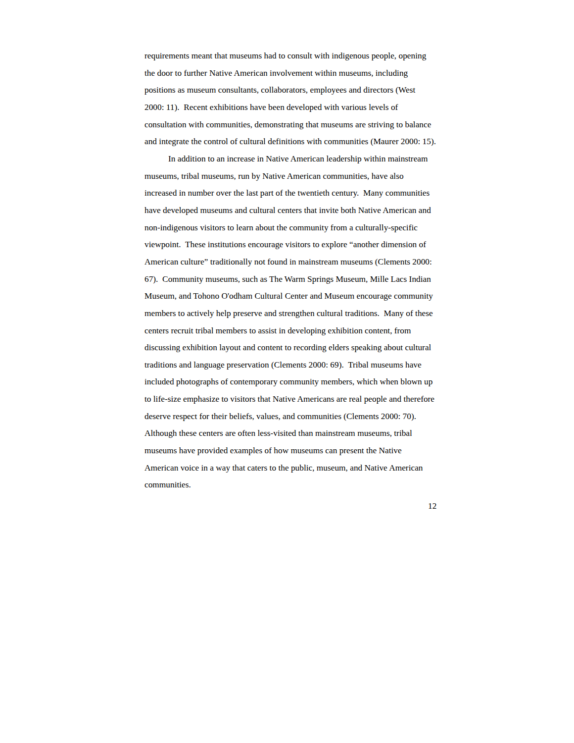requirements meant that museums had to consult with indigenous people, opening the door to further Native American involvement within museums, including positions as museum consultants, collaborators, employees and directors (West 2000: 11). Recent exhibitions have been developed with various levels of consultation with communities, demonstrating that museums are striving to balance and integrate the control of cultural definitions with communities (Maurer 2000: 15).
In addition to an increase in Native American leadership within mainstream museums, tribal museums, run by Native American communities, have also increased in number over the last part of the twentieth century. Many communities have developed museums and cultural centers that invite both Native American and non-indigenous visitors to learn about the community from a culturally-specific viewpoint. These institutions encourage visitors to explore “another dimension of American culture” traditionally not found in mainstream museums (Clements 2000: 67). Community museums, such as The Warm Springs Museum, Mille Lacs Indian Museum, and Tohono O'odham Cultural Center and Museum encourage community members to actively help preserve and strengthen cultural traditions. Many of these centers recruit tribal members to assist in developing exhibition content, from discussing exhibition layout and content to recording elders speaking about cultural traditions and language preservation (Clements 2000: 69). Tribal museums have included photographs of contemporary community members, which when blown up to life-size emphasize to visitors that Native Americans are real people and therefore deserve respect for their beliefs, values, and communities (Clements 2000: 70). Although these centers are often less-visited than mainstream museums, tribal museums have provided examples of how museums can present the Native American voice in a way that caters to the public, museum, and Native American communities.
12